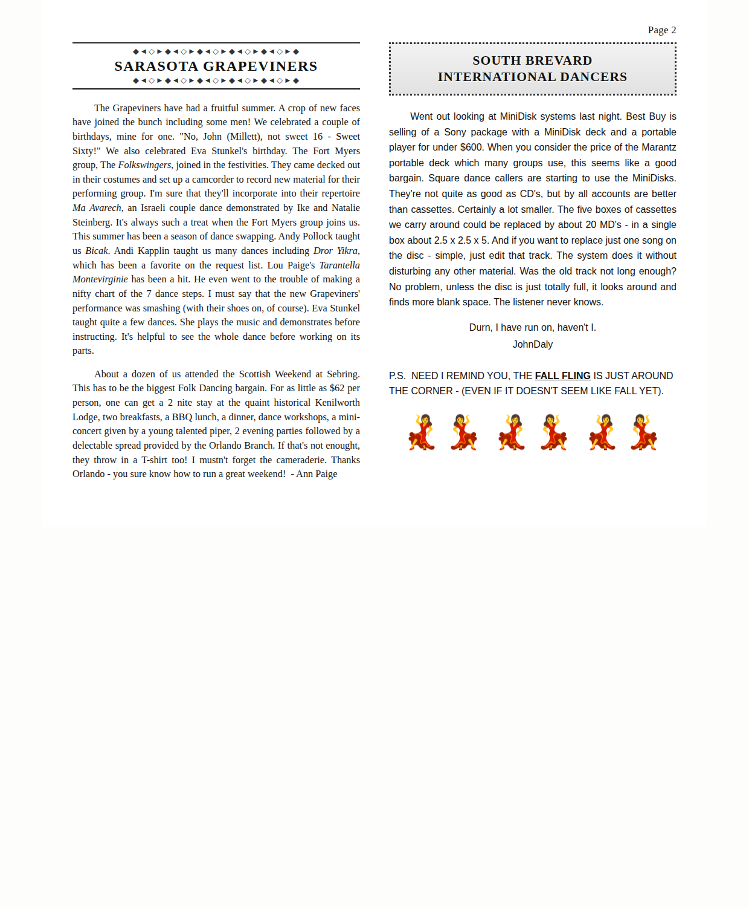Page 2
◆◄◇►◆◄◇►◆◄◇►◆◄◇►◆◄◇►◆
Sarasota Grapeviners
◆◄◇►◆◄◇►◆◄◇►◆◄◇►◆◄◇►◆
The Grapeviners have had a fruitful summer. A crop of new faces have joined the bunch including some men! We celebrated a couple of birthdays, mine for one. "No, John (Millett), not sweet 16 - Sweet Sixty!" We also celebrated Eva Stunkel's birthday. The Fort Myers group, The Folkswingers, joined in the festivities. They came decked out in their costumes and set up a camcorder to record new material for their performing group. I'm sure that they'll incorporate into their repertoire Ma Avarech, an Israeli couple dance demonstrated by Ike and Natalie Steinberg. It's always such a treat when the Fort Myers group joins us. This summer has been a season of dance swapping. Andy Pollock taught us Bicak. Andi Kapplin taught us many dances including Dror Yikra, which has been a favorite on the request list. Lou Paige's Tarantella Montevirginie has been a hit. He even went to the trouble of making a nifty chart of the 7 dance steps. I must say that the new Grapeviners' performance was smashing (with their shoes on, of course). Eva Stunkel taught quite a few dances. She plays the music and demonstrates before instructing. It's helpful to see the whole dance before working on its parts.
About a dozen of us attended the Scottish Weekend at Sebring. This has to be the biggest Folk Dancing bargain. For as little as $62 per person, one can get a 2 nite stay at the quaint historical Kenilworth Lodge, two breakfasts, a BBQ lunch, a dinner, dance workshops, a mini-concert given by a young talented piper, 2 evening parties followed by a delectable spread provided by the Orlando Branch. If that's not enought, they throw in a T-shirt too! I mustn't forget the cameraderie. Thanks Orlando - you sure know how to run a great weekend! - Ann Paige
South Brevard
International Dancers
Went out looking at MiniDisk systems last night. Best Buy is selling of a Sony package with a MiniDisk deck and a portable player for under $600. When you consider the price of the Marantz portable deck which many groups use, this seems like a good bargain. Square dance callers are starting to use the MiniDisks. They're not quite as good as CD's, but by all accounts are better than cassettes. Certainly a lot smaller. The five boxes of cassettes we carry around could be replaced by about 20 MD's - in a single box about 2.5 x 2.5 x 5. And if you want to replace just one song on the disc - simple, just edit that track. The system does it without disturbing any other material. Was the old track not long enough? No problem, unless the disc is just totally full, it looks around and finds more blank space. The listener never knows.
Durn, I have run on, haven't I.
JohnDaly
P.S. NEED I REMIND YOU, THE FALL FLING IS JUST AROUND THE CORNER - (EVEN IF IT DOESN'T SEEM LIKE FALL YET).
💃💃💃💃💃💃